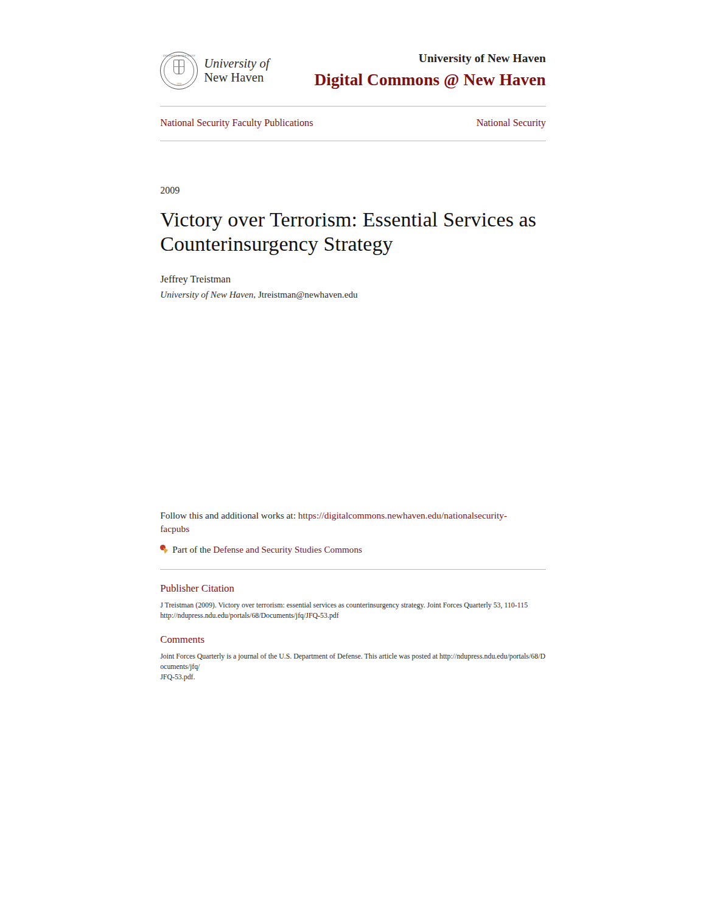UNIVERSITY OF NEW HAVEN
1920
University of New Haven
University of New Haven
Digital Commons @ New Haven
National Security Faculty Publications National Security
2009
Victory over Terrorism: Essential Services as
Counterinsurgency Strategy
Jeffrey Treistman
University of New Haven, Jtreistman@newhaven.edu
Follow this and additional works at: https://digitalcommons.newhaven.edu/nationalsecurity-
facpubs
Part of the Defense and Security Studies Commons
Publisher Citation
J Treistman (2009). Victory over terrorism: essential services as counterinsurgency strategy. Joint Forces Quarterly 53, 110-115
http://ndupress.ndu.edu/portals/68/Documents/jfq/JFQ-53.pdf
Comments
Joint Forces Quarterly is a journal of the U.S. Department of Defense. This article was posted at http://ndupress.ndu.edu/portals/68/Documents/jfq/
JFQ-53.pdf.